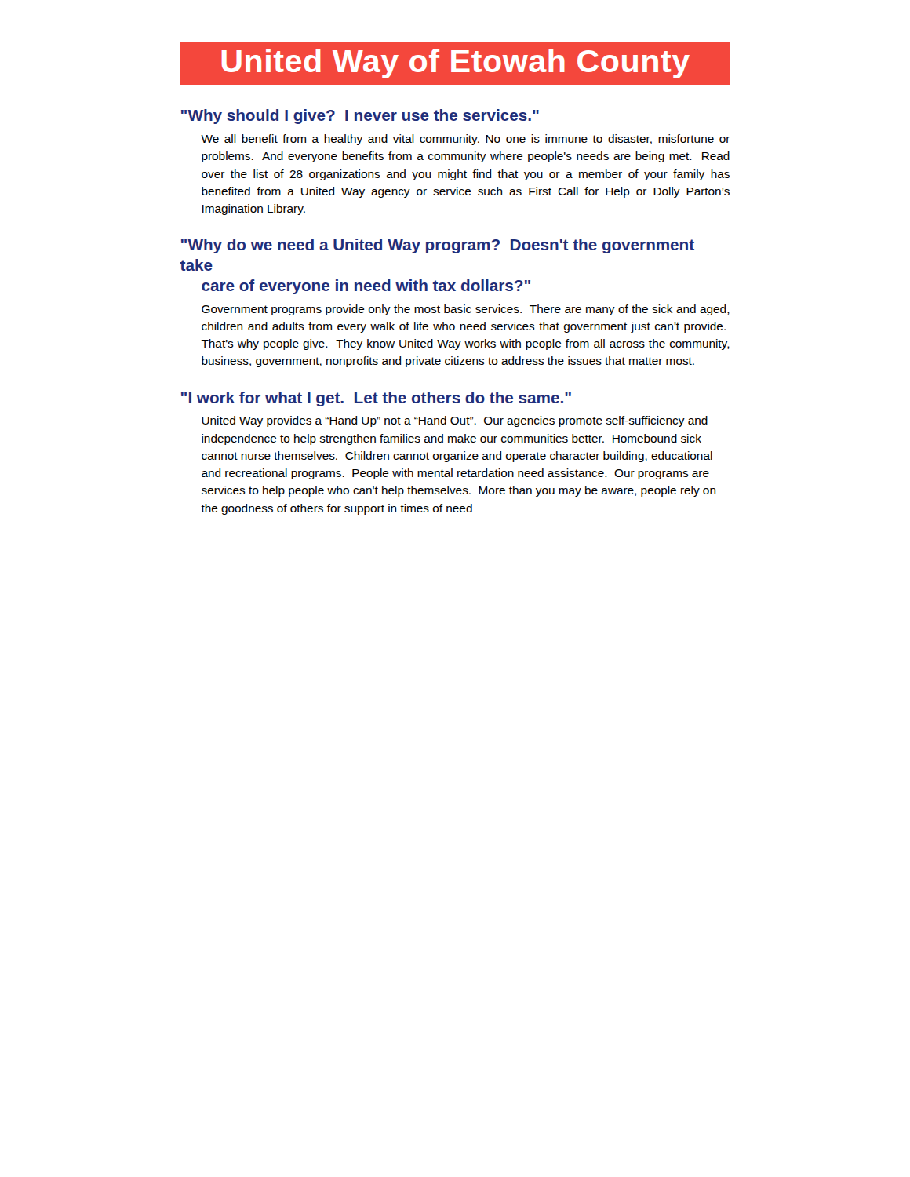United Way of Etowah County
"Why should I give? I never use the services."
We all benefit from a healthy and vital community. No one is immune to disaster, misfortune or problems. And everyone benefits from a community where people's needs are being met. Read over the list of 28 organizations and you might find that you or a member of your family has benefited from a United Way agency or service such as First Call for Help or Dolly Parton’s Imagination Library.
"Why do we need a United Way program? Doesn't the government takecare of everyone in need with tax dollars?"
Government programs provide only the most basic services. There are many of the sick and aged, children and adults from every walk of life who need services that government just can't provide. That's why people give. They know United Way works with people from all across the community, business, government, nonprofits and private citizens to address the issues that matter most.
"I work for what I get. Let the others do the same."
United Way provides a “Hand Up” not a “Hand Out”. Our agencies promote self-sufficiency and independence to help strengthen families and make our communities better. Homebound sick cannot nurse themselves. Children cannot organize and operate character building, educational and recreational programs. People with mental retardation need assistance. Our programs are services to help people who can't help themselves. More than you may be aware, people rely on the goodness of others for support in times of need